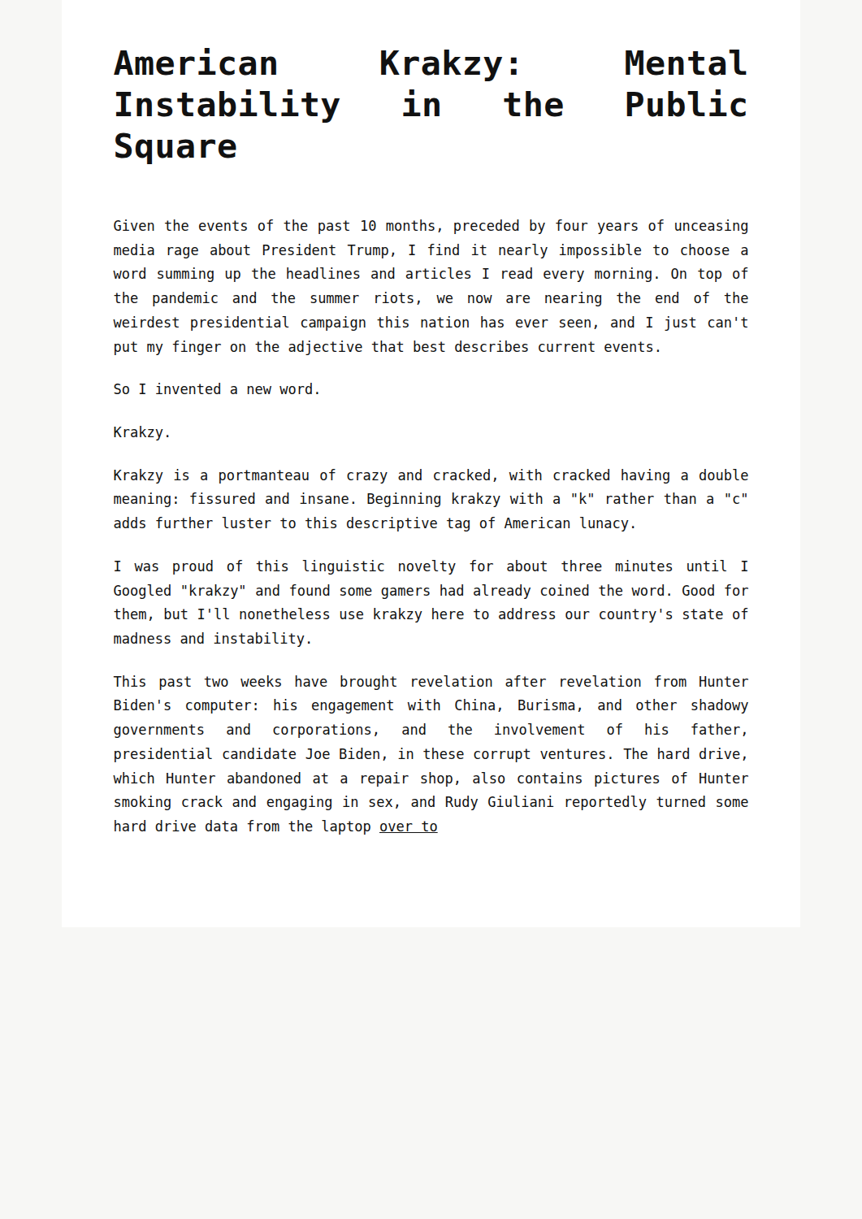American Krakzy: Mental Instability in the Public Square
Given the events of the past 10 months, preceded by four years of unceasing media rage about President Trump, I find it nearly impossible to choose a word summing up the headlines and articles I read every morning. On top of the pandemic and the summer riots, we now are nearing the end of the weirdest presidential campaign this nation has ever seen, and I just can't put my finger on the adjective that best describes current events.
So I invented a new word.
Krakzy.
Krakzy is a portmanteau of crazy and cracked, with cracked having a double meaning: fissured and insane. Beginning krakzy with a "k" rather than a "c" adds further luster to this descriptive tag of American lunacy.
I was proud of this linguistic novelty for about three minutes until I Googled "krakzy" and found some gamers had already coined the word. Good for them, but I'll nonetheless use krakzy here to address our country's state of madness and instability.
This past two weeks have brought revelation after revelation from Hunter Biden's computer: his engagement with China, Burisma, and other shadowy governments and corporations, and the involvement of his father, presidential candidate Joe Biden, in these corrupt ventures. The hard drive, which Hunter abandoned at a repair shop, also contains pictures of Hunter smoking crack and engaging in sex, and Rudy Giuliani reportedly turned some hard drive data from the laptop over to